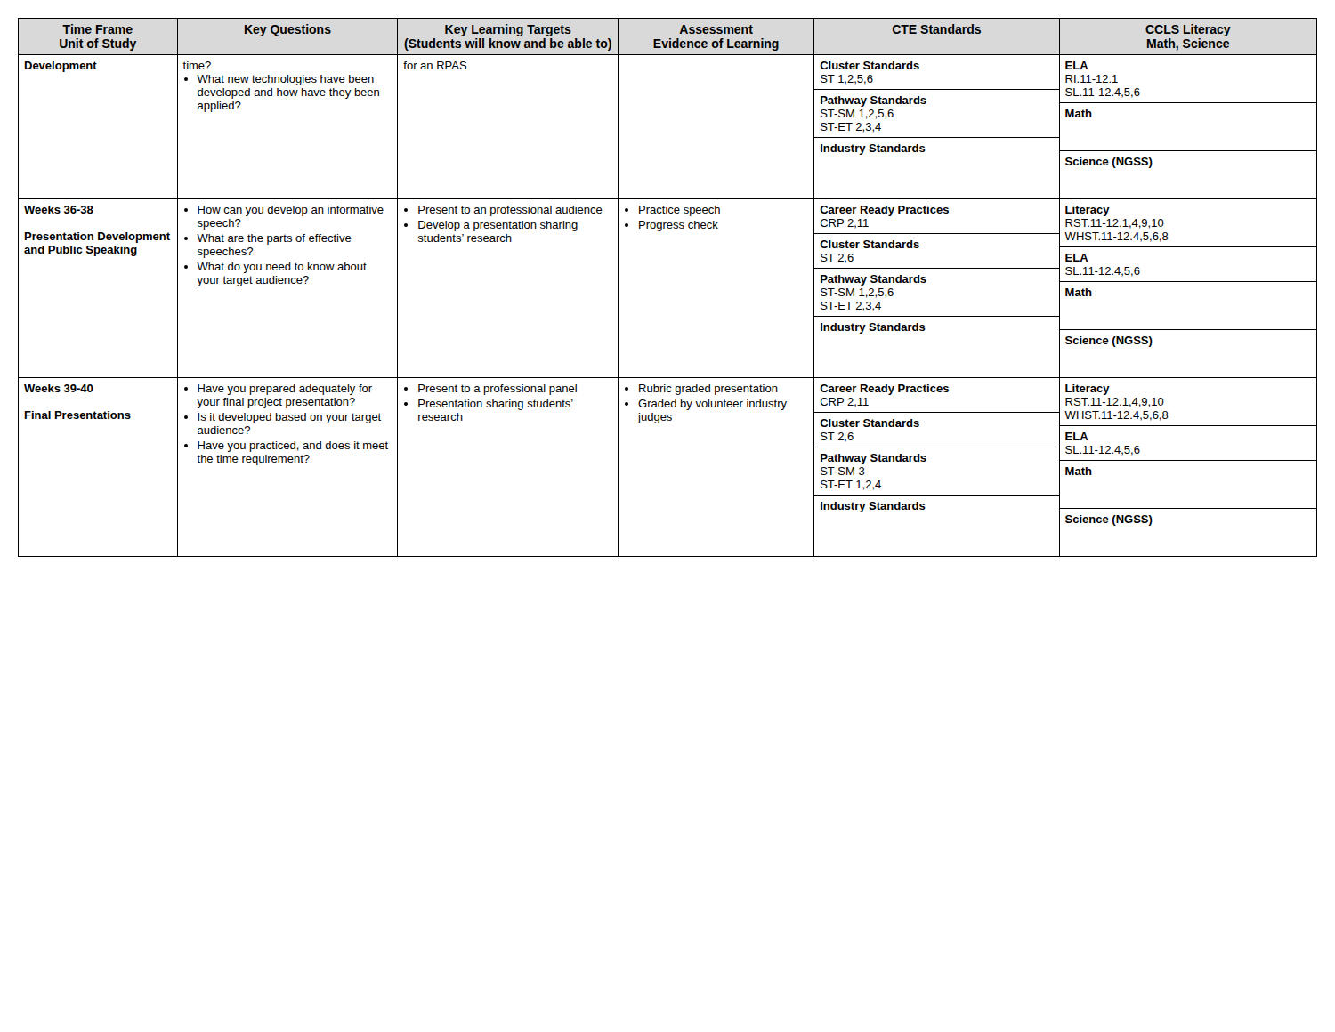| Time Frame Unit of Study | Key Questions | Key Learning Targets (Students will know and be able to) | Assessment Evidence of Learning | CTE Standards | CCLS Literacy Math, Science |
| --- | --- | --- | --- | --- | --- |
| Development | time? What new technologies have been developed and how have they been applied? | for an RPAS | | / Cluster Standards ST 1,2,5,6 / / Pathway Standards ST-SM 1,2,5,6 ST-ET 2,3,4 / / Industry Standards / | / ELA RI.11-12.1 SL.11-12.4,5,6 / / Math / / Science (NGSS) / |
| Weeks 36-38 Presentation Development and Public Speaking | How can you develop an informative speech? What are the parts of effective speeches? What do you need to know about your target audience? | Present to an professional audience Develop a presentation sharing students’ research | Practice speech Progress check | / Career Ready Practices CRP 2,11 / / Cluster Standards ST 2,6 / / Pathway Standards ST-SM 1,2,5,6 ST-ET 2,3,4 / / Industry Standards / | / Literacy RST.11-12.1,4,9,10 WHST.11-12.4,5,6,8 / / ELA SL.11-12.4,5,6 / / Math / / Science (NGSS) / |
| Weeks 39-40 Final Presentations | Have you prepared adequately for your final project presentation? Is it developed based on your target audience? Have you practiced, and does it meet the time requirement? | Present to a professional panel Presentation sharing students’ research | Rubric graded presentation Graded by volunteer industry judges | / Career Ready Practices CRP 2,11 / / Cluster Standards ST 2,6 / / Pathway Standards ST-SM 3 ST-ET 1,2,4 / / Industry Standards / | / Literacy RST.11-12.1,4,9,10 WHST.11-12.4,5,6,8 / / ELA SL.11-12.4,5,6 / / Math / / Science (NGSS) / |